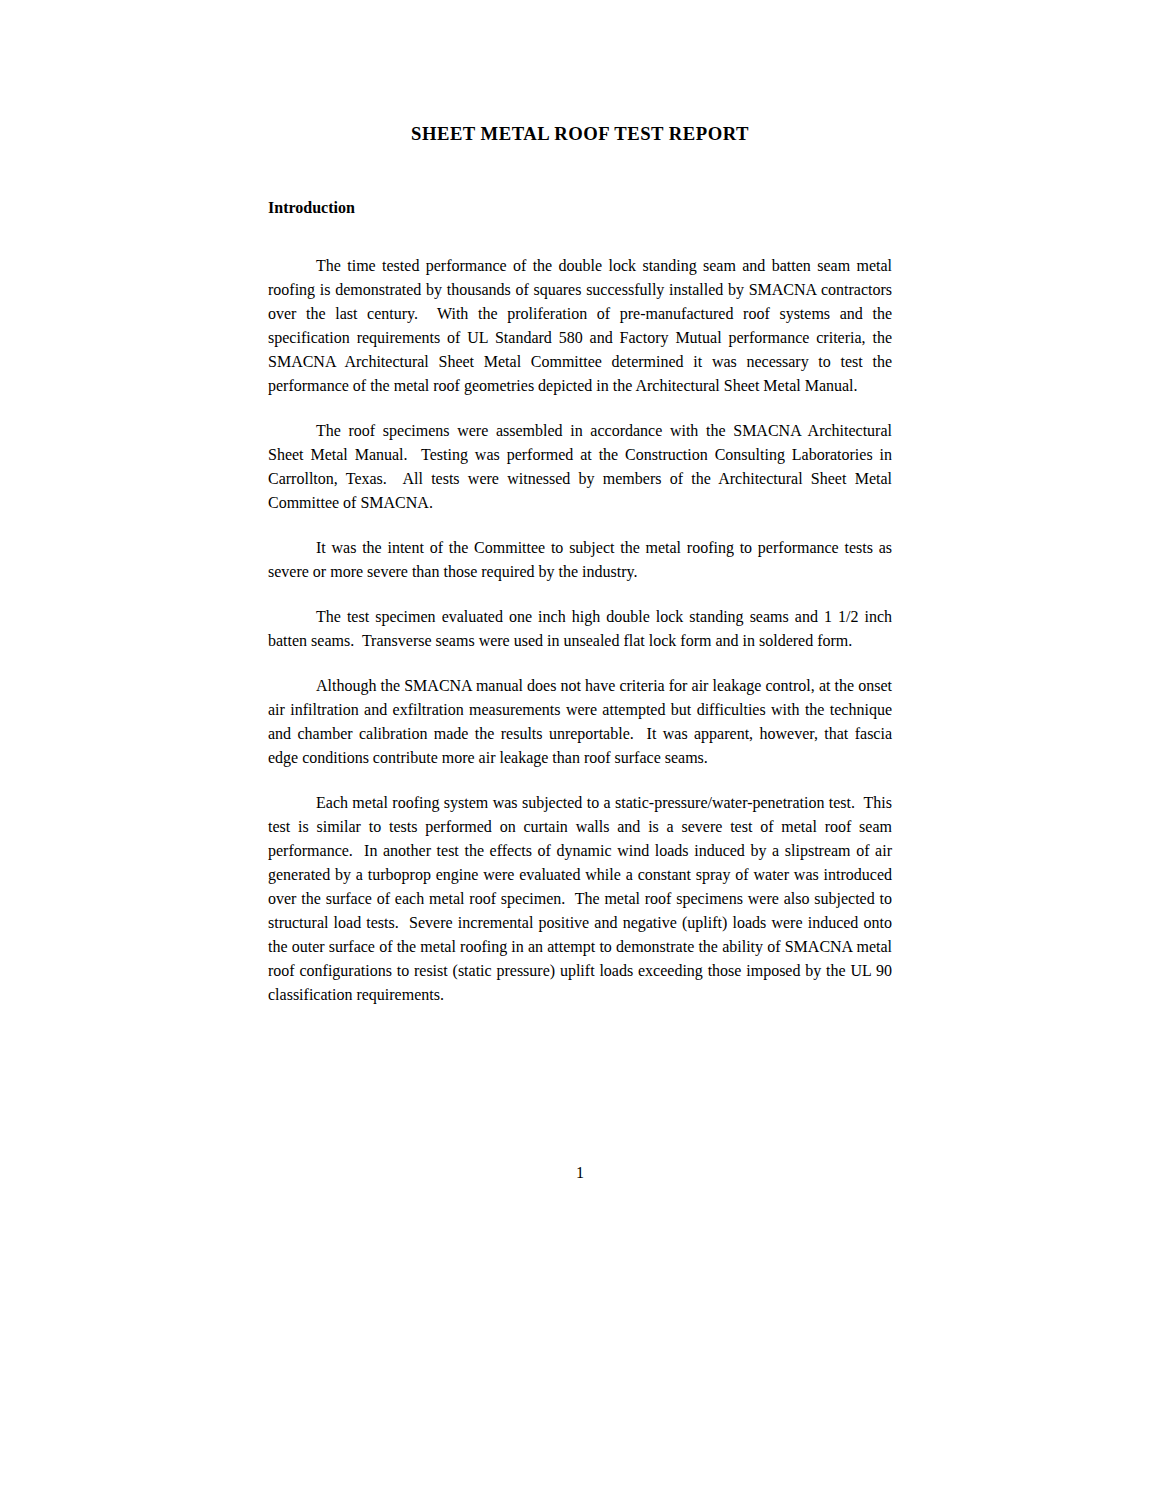SHEET METAL ROOF TEST REPORT
Introduction
The time tested performance of the double lock standing seam and batten seam metal roofing is demonstrated by thousands of squares successfully installed by SMACNA contractors over the last century. With the proliferation of pre-manufactured roof systems and the specification requirements of UL Standard 580 and Factory Mutual performance criteria, the SMACNA Architectural Sheet Metal Committee determined it was necessary to test the performance of the metal roof geometries depicted in the Architectural Sheet Metal Manual.
The roof specimens were assembled in accordance with the SMACNA Architectural Sheet Metal Manual. Testing was performed at the Construction Consulting Laboratories in Carrollton, Texas. All tests were witnessed by members of the Architectural Sheet Metal Committee of SMACNA.
It was the intent of the Committee to subject the metal roofing to performance tests as severe or more severe than those required by the industry.
The test specimen evaluated one inch high double lock standing seams and 1 1/2 inch batten seams. Transverse seams were used in unsealed flat lock form and in soldered form.
Although the SMACNA manual does not have criteria for air leakage control, at the onset air infiltration and exfiltration measurements were attempted but difficulties with the technique and chamber calibration made the results unreportable. It was apparent, however, that fascia edge conditions contribute more air leakage than roof surface seams.
Each metal roofing system was subjected to a static-pressure/water-penetration test. This test is similar to tests performed on curtain walls and is a severe test of metal roof seam performance. In another test the effects of dynamic wind loads induced by a slipstream of air generated by a turboprop engine were evaluated while a constant spray of water was introduced over the surface of each metal roof specimen. The metal roof specimens were also subjected to structural load tests. Severe incremental positive and negative (uplift) loads were induced onto the outer surface of the metal roofing in an attempt to demonstrate the ability of SMACNA metal roof configurations to resist (static pressure) uplift loads exceeding those imposed by the UL 90 classification requirements.
1